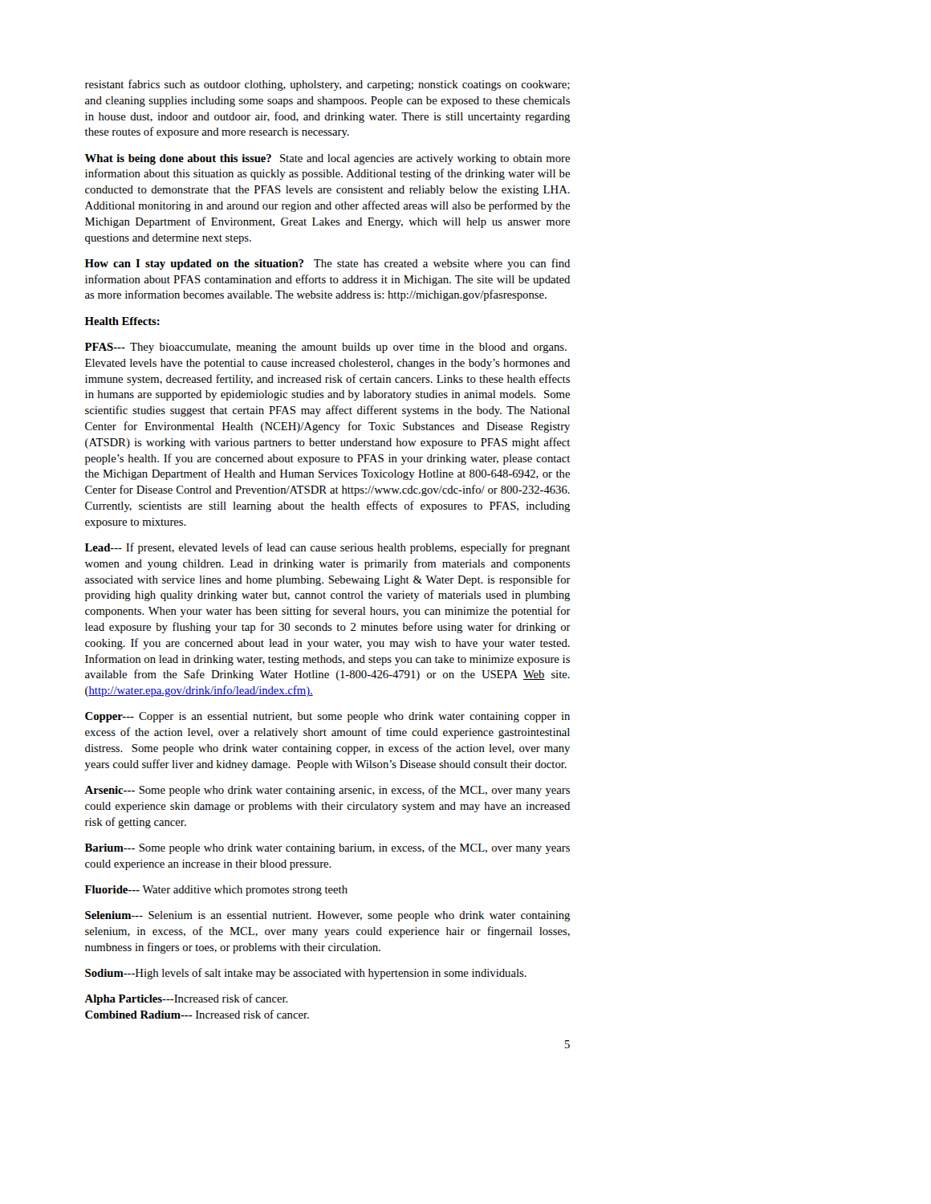resistant fabrics such as outdoor clothing, upholstery, and carpeting; nonstick coatings on cookware; and cleaning supplies including some soaps and shampoos. People can be exposed to these chemicals in house dust, indoor and outdoor air, food, and drinking water. There is still uncertainty regarding these routes of exposure and more research is necessary.
What is being done about this issue? State and local agencies are actively working to obtain more information about this situation as quickly as possible. Additional testing of the drinking water will be conducted to demonstrate that the PFAS levels are consistent and reliably below the existing LHA. Additional monitoring in and around our region and other affected areas will also be performed by the Michigan Department of Environment, Great Lakes and Energy, which will help us answer more questions and determine next steps.
How can I stay updated on the situation? The state has created a website where you can find information about PFAS contamination and efforts to address it in Michigan. The site will be updated as more information becomes available. The website address is: http://michigan.gov/pfasresponse.
Health Effects:
PFAS--- They bioaccumulate, meaning the amount builds up over time in the blood and organs. Elevated levels have the potential to cause increased cholesterol, changes in the body’s hormones and immune system, decreased fertility, and increased risk of certain cancers. Links to these health effects in humans are supported by epidemiologic studies and by laboratory studies in animal models. Some scientific studies suggest that certain PFAS may affect different systems in the body. The National Center for Environmental Health (NCEH)/Agency for Toxic Substances and Disease Registry (ATSDR) is working with various partners to better understand how exposure to PFAS might affect people’s health. If you are concerned about exposure to PFAS in your drinking water, please contact the Michigan Department of Health and Human Services Toxicology Hotline at 800-648-6942, or the Center for Disease Control and Prevention/ATSDR at https://www.cdc.gov/cdc-info/ or 800-232-4636. Currently, scientists are still learning about the health effects of exposures to PFAS, including exposure to mixtures.
Lead--- If present, elevated levels of lead can cause serious health problems, especially for pregnant women and young children. Lead in drinking water is primarily from materials and components associated with service lines and home plumbing. Sebewaing Light & Water Dept. is responsible for providing high quality drinking water but, cannot control the variety of materials used in plumbing components. When your water has been sitting for several hours, you can minimize the potential for lead exposure by flushing your tap for 30 seconds to 2 minutes before using water for drinking or cooking. If you are concerned about lead in your water, you may wish to have your water tested. Information on lead in drinking water, testing methods, and steps you can take to minimize exposure is available from the Safe Drinking Water Hotline (1-800-426-4791) or on the USEPA Web site. (http://water.epa.gov/drink/info/lead/index.cfm).
Copper--- Copper is an essential nutrient, but some people who drink water containing copper in excess of the action level, over a relatively short amount of time could experience gastrointestinal distress. Some people who drink water containing copper, in excess of the action level, over many years could suffer liver and kidney damage. People with Wilson’s Disease should consult their doctor.
Arsenic--- Some people who drink water containing arsenic, in excess, of the MCL, over many years could experience skin damage or problems with their circulatory system and may have an increased risk of getting cancer.
Barium--- Some people who drink water containing barium, in excess, of the MCL, over many years could experience an increase in their blood pressure.
Fluoride--- Water additive which promotes strong teeth
Selenium--- Selenium is an essential nutrient. However, some people who drink water containing selenium, in excess, of the MCL, over many years could experience hair or fingernail losses, numbness in fingers or toes, or problems with their circulation.
Sodium---High levels of salt intake may be associated with hypertension in some individuals.
Alpha Particles---Increased risk of cancer.
Combined Radium--- Increased risk of cancer.
5